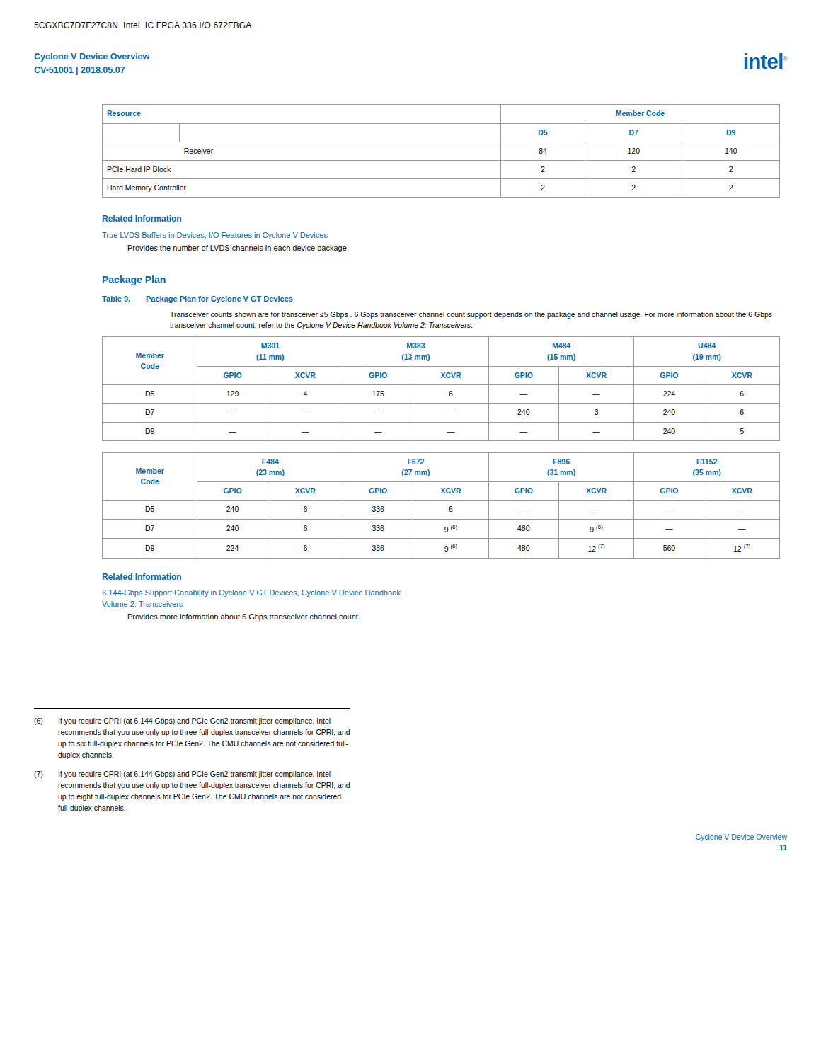5CGXBC7D7F27C8N Intel IC FPGA 336 I/O 672FBGA
Cyclone V Device Overview
CV-51001 | 2018.05.07
intel®
| Resource | Member Code |
| --- | --- |
| | | D5 | D7 | D9 |
| | Receiver | 84 | 120 | 140 |
| PCIe Hard IP Block | 2 | 2 | 2 |
| Hard Memory Controller | 2 | 2 | 2 |
Related Information
True LVDS Buffers in Devices, I/O Features in Cyclone V Devices
Provides the number of LVDS channels in each device package.
Package Plan
Table 9. Package Plan for Cyclone V GT Devices
Transceiver counts shown are for transceiver ≤5 Gbps . 6 Gbps transceiver channel count support depends on the package and channel usage. For more information about the 6 Gbps transceiver channel count, refer to the Cyclone V Device Handbook Volume 2: Transceivers.
| Member Code | M301 (11 mm) | M383 (13 mm) | M484 (15 mm) | U484 (19 mm) |
| --- | --- | --- | --- | --- |
| GPIO | XCVR | GPIO | XCVR | GPIO | XCVR | GPIO | XCVR |
| D5 | 129 | 4 | 175 | 6 | — | — | 224 | 6 |
| D7 | — | — | — | — | 240 | 3 | 240 | 6 |
| D9 | — | — | — | — | — | — | 240 | 5 |
| Member Code | F484 (23 mm) | F672 (27 mm) | F896 (31 mm) | F1152 (35 mm) |
| --- | --- | --- | --- | --- |
| GPIO | XCVR | GPIO | XCVR | GPIO | XCVR | GPIO | XCVR |
| D5 | 240 | 6 | 336 | 6 | — | — | — | — |
| D7 | 240 | 6 | 336 | 9 (6) | 480 | 9 (6) | — | — |
| D9 | 224 | 6 | 336 | 9 (6) | 480 | 12 (7) | 560 | 12 (7) |
Related Information
6.144-Gbps Support Capability in Cyclone V GT Devices, Cyclone V Device Handbook
Volume 2: Transceivers
Provides more information about 6 Gbps transceiver channel count.
(6)
If you require CPRI (at 6.144 Gbps) and PCIe Gen2 transmit jitter compliance, Intel recommends that you use only up to three full-duplex transceiver channels for CPRI, and up to six full-duplex channels for PCIe Gen2. The CMU channels are not considered full-duplex channels.
(7)
If you require CPRI (at 6.144 Gbps) and PCIe Gen2 transmit jitter compliance, Intel recommends that you use only up to three full-duplex transceiver channels for CPRI, and up to eight full-duplex channels for PCIe Gen2. The CMU channels are not considered full-duplex channels.
Cyclone V Device Overview
11